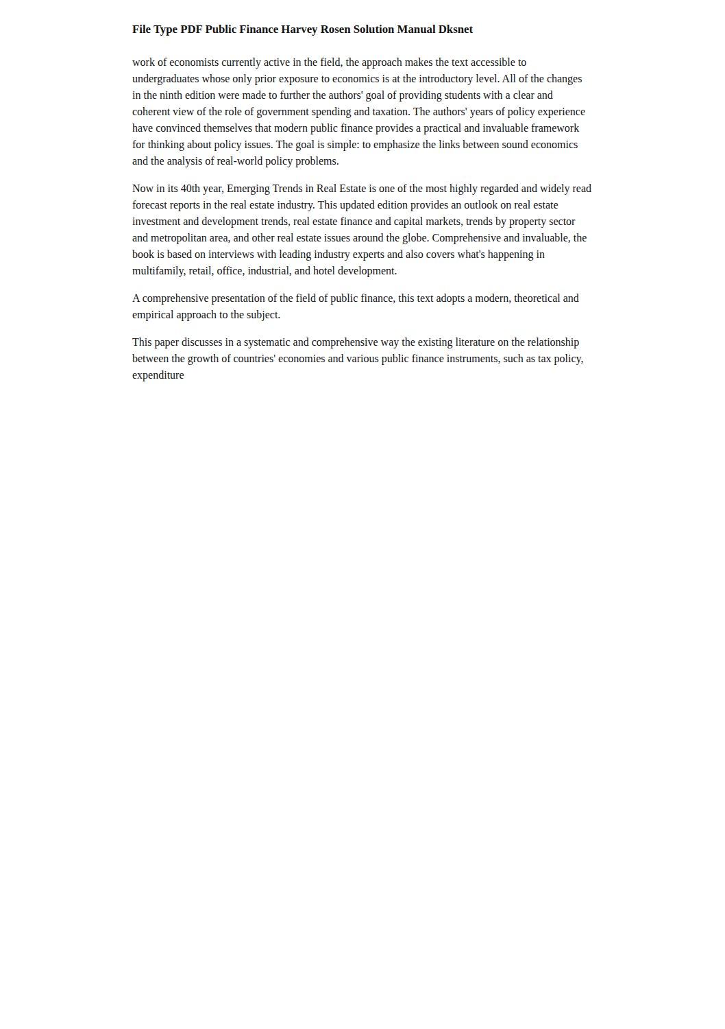File Type PDF Public Finance Harvey Rosen Solution Manual Dksnet
work of economists currently active in the field, the approach makes the text accessible to undergraduates whose only prior exposure to economics is at the introductory level. All of the changes in the ninth edition were made to further the authors' goal of providing students with a clear and coherent view of the role of government spending and taxation. The authors' years of policy experience have convinced themselves that modern public finance provides a practical and invaluable framework for thinking about policy issues. The goal is simple: to emphasize the links between sound economics and the analysis of real-world policy problems.
Now in its 40th year, Emerging Trends in Real Estate is one of the most highly regarded and widely read forecast reports in the real estate industry. This updated edition provides an outlook on real estate investment and development trends, real estate finance and capital markets, trends by property sector and metropolitan area, and other real estate issues around the globe. Comprehensive and invaluable, the book is based on interviews with leading industry experts and also covers what's happening in multifamily, retail, office, industrial, and hotel development.
A comprehensive presentation of the field of public finance, this text adopts a modern, theoretical and empirical approach to the subject.
This paper discusses in a systematic and comprehensive way the existing literature on the relationship between the growth of countries' economies and various public finance instruments, such as tax policy, expenditure